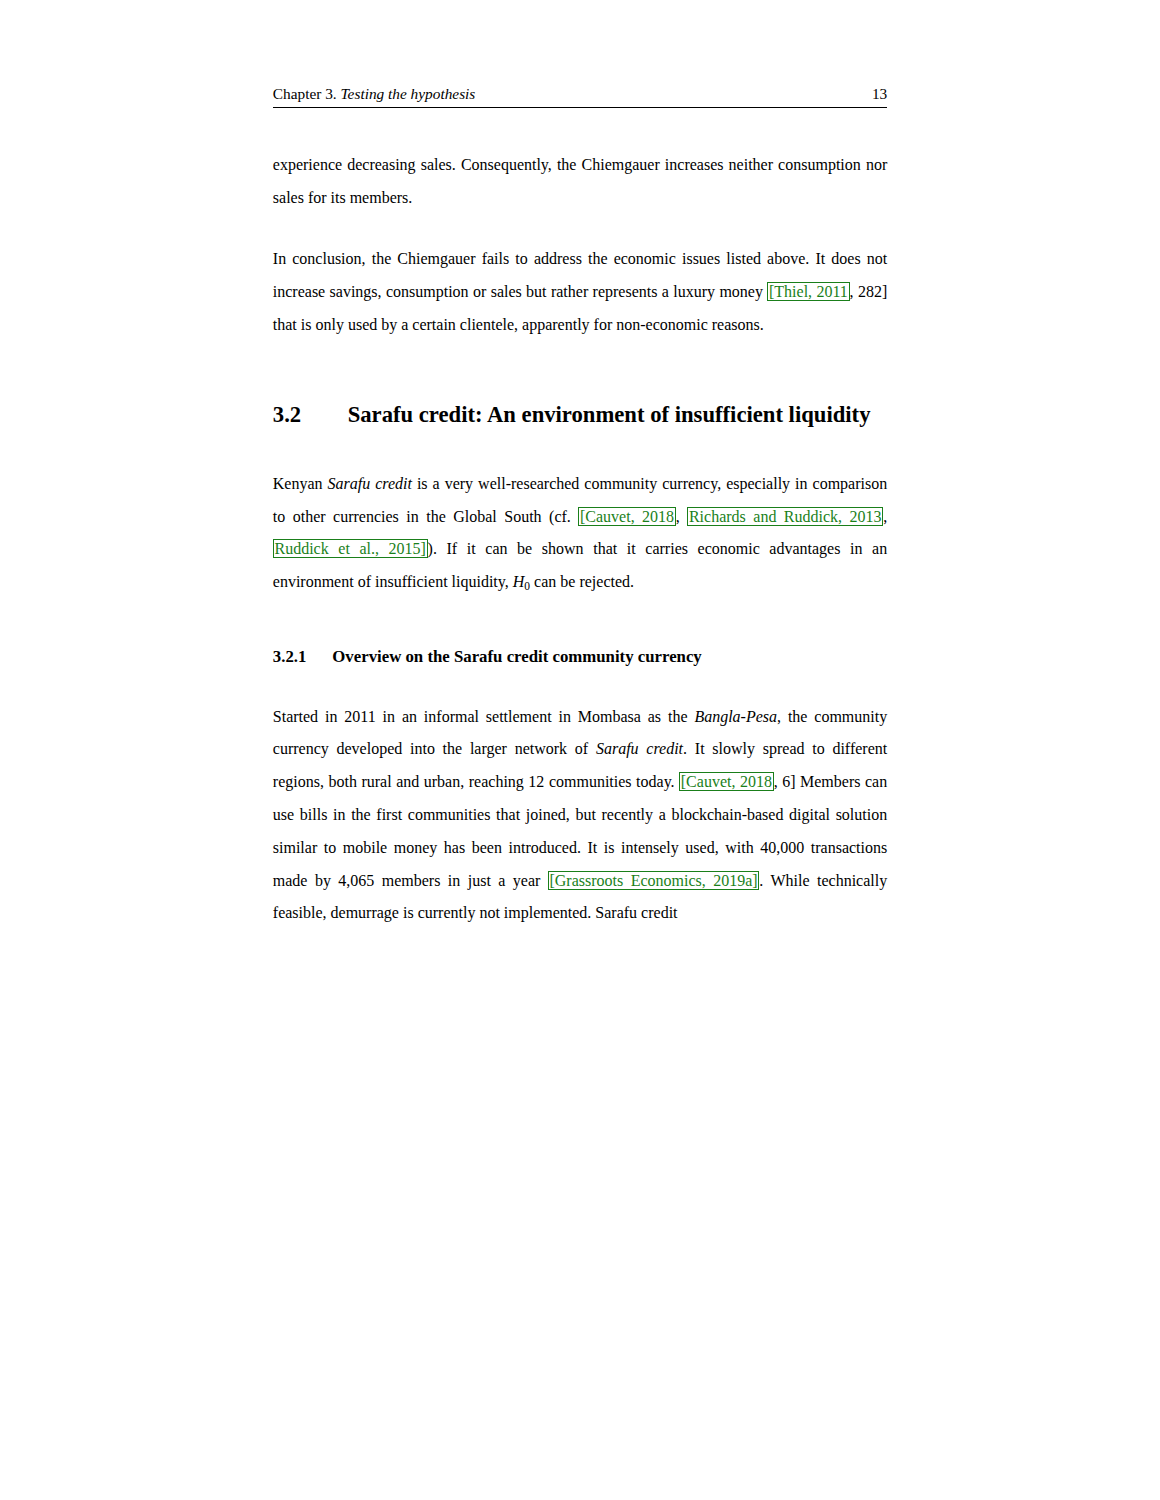Chapter 3. Testing the hypothesis
13
experience decreasing sales. Consequently, the Chiemgauer increases neither consumption nor sales for its members.
In conclusion, the Chiemgauer fails to address the economic issues listed above. It does not increase savings, consumption or sales but rather represents a luxury money [Thiel, 2011, 282] that is only used by a certain clientele, apparently for non-economic reasons.
3.2 Sarafu credit: An environment of insufficient liquidity
Kenyan Sarafu credit is a very well-researched community currency, especially in comparison to other currencies in the Global South (cf. [Cauvet, 2018, Richards and Ruddick, 2013, Ruddick et al., 2015]). If it can be shown that it carries economic advantages in an environment of insufficient liquidity, H 0 can be rejected.
3.2.1 Overview on the Sarafu credit community currency
Started in 2011 in an informal settlement in Mombasa as the Bangla-Pesa, the community currency developed into the larger network of Sarafu credit. It slowly spread to different regions, both rural and urban, reaching 12 communities today. [Cauvet, 2018, 6] Members can use bills in the first communities that joined, but recently a blockchain-based digital solution similar to mobile money has been introduced. It is intensely used, with 40,000 transactions made by 4,065 members in just a year [Grassroots Economics, 2019a]. While technically feasible, demurrage is currently not implemented. Sarafu credit